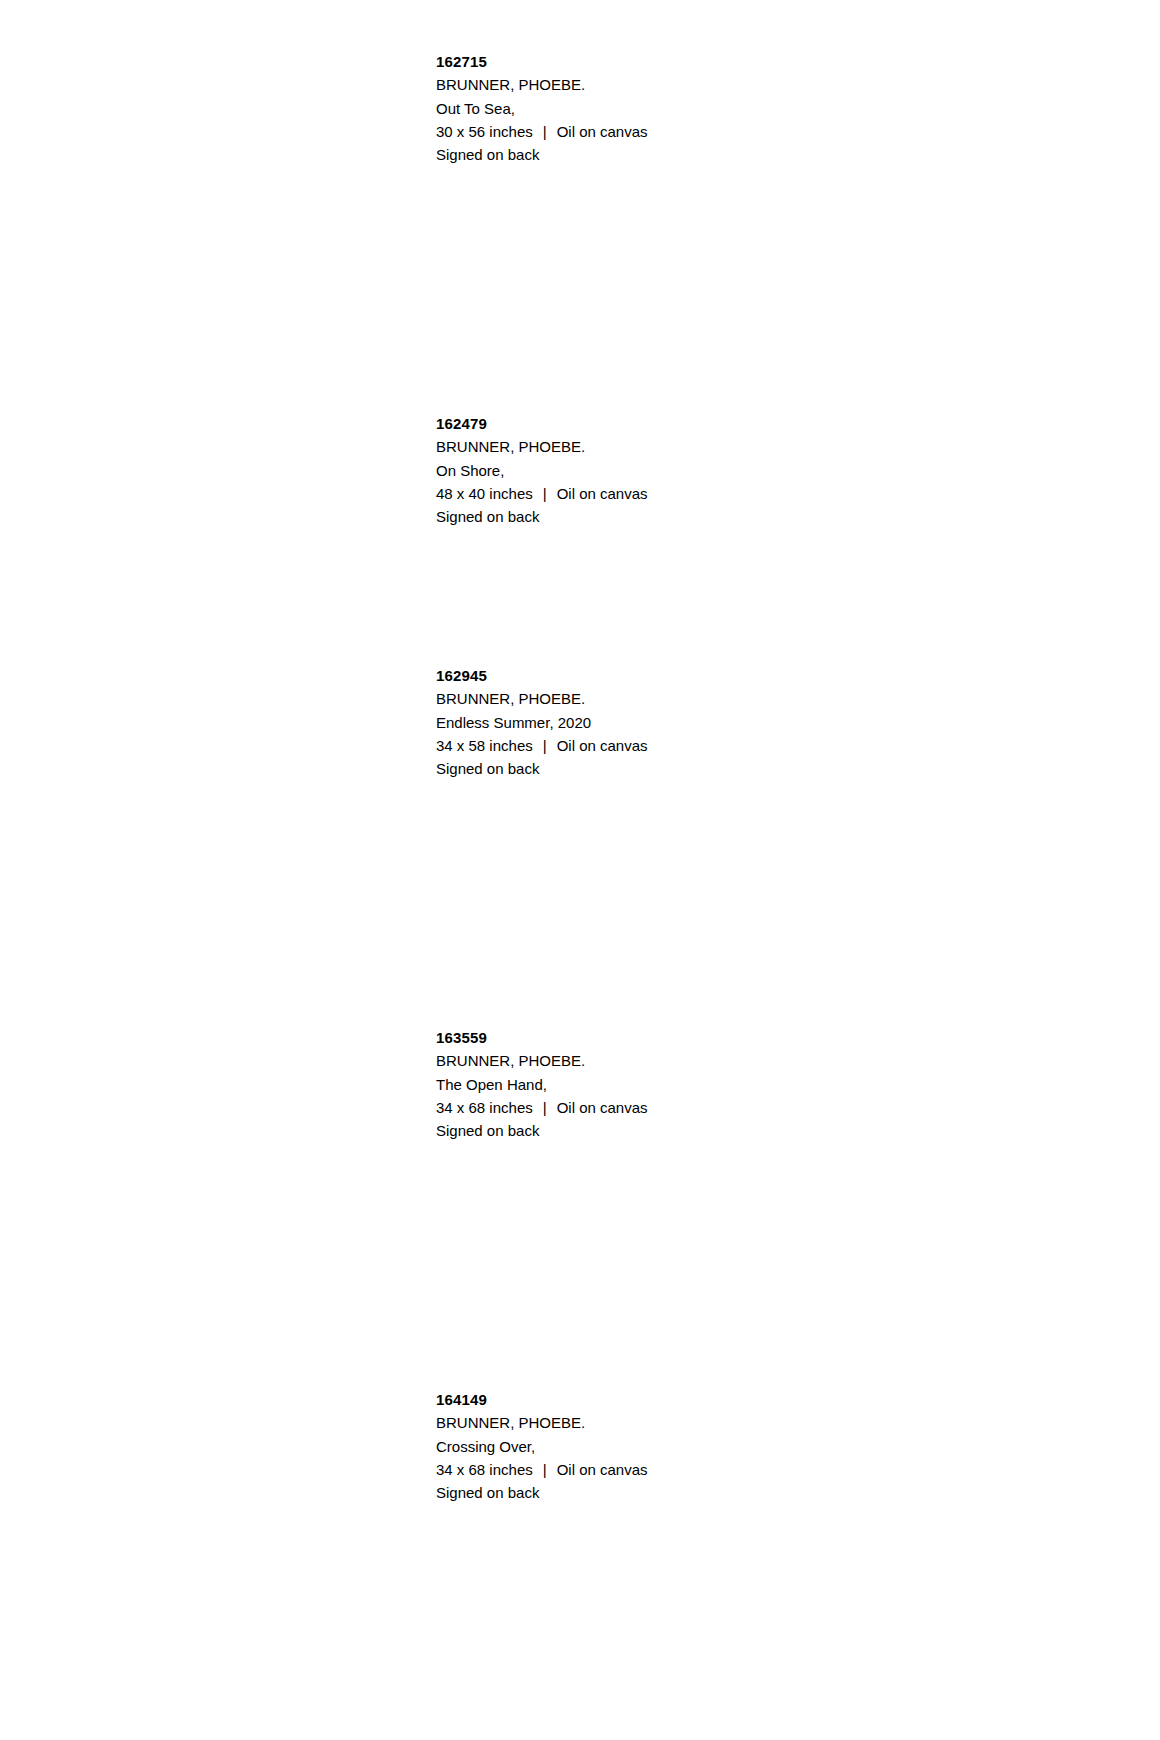162715
BRUNNER, PHOEBE.
Out To Sea,
30 x 56 inches|Oil on canvas
Signed on back
162479
BRUNNER, PHOEBE.
On Shore,
48 x 40 inches|Oil on canvas
Signed on back
162945
BRUNNER, PHOEBE.
Endless Summer, 2020
34 x 58 inches|Oil on canvas
Signed on back
163559
BRUNNER, PHOEBE.
The Open Hand,
34 x 68 inches|Oil on canvas
Signed on back
164149
BRUNNER, PHOEBE.
Crossing Over,
34 x 68 inches|Oil on canvas
Signed on back